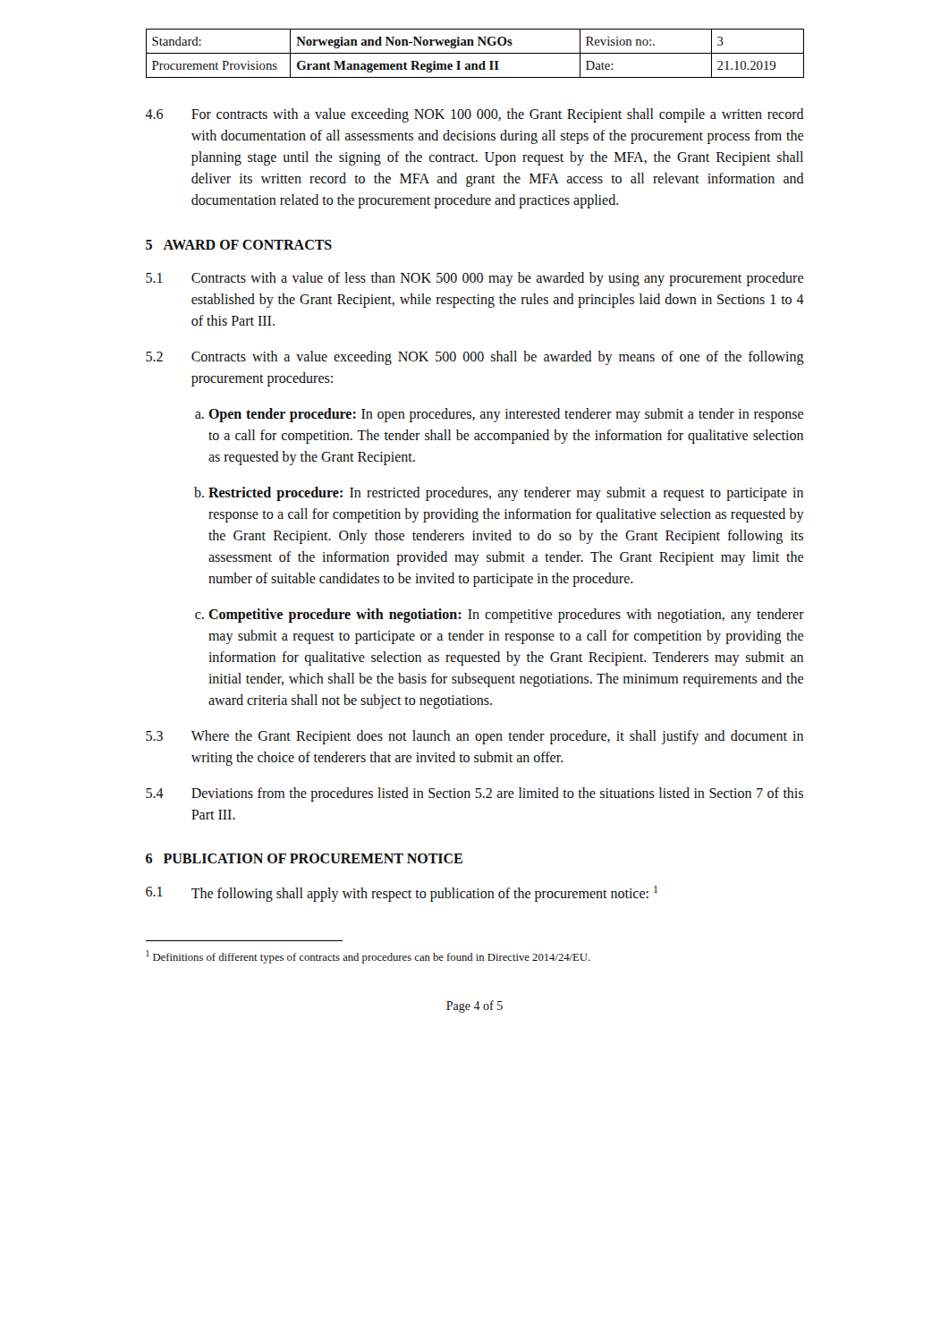| Standard: | Norwegian and Non-Norwegian NGOs | Revision no:. | 3 |
| Procurement Provisions | Grant Management Regime I and II | Date: | 21.10.2019 |
4.6
For contracts with a value exceeding NOK 100 000, the Grant Recipient shall compile a written record with documentation of all assessments and decisions during all steps of the procurement process from the planning stage until the signing of the contract. Upon request by the MFA, the Grant Recipient shall deliver its written record to the MFA and grant the MFA access to all relevant information and documentation related to the procurement procedure and practices applied.
5 Award of contracts
5.1
Contracts with a value of less than NOK 500 000 may be awarded by using any procurement procedure established by the Grant Recipient, while respecting the rules and principles laid down in Sections 1 to 4 of this Part III.
5.2
Contracts with a value exceeding NOK 500 000 shall be awarded by means of one of the following procurement procedures:
Open tender procedure: In open procedures, any interested tenderer may submit a tender in response to a call for competition. The tender shall be accompanied by the information for qualitative selection as requested by the Grant Recipient.
Restricted procedure: In restricted procedures, any tenderer may submit a request to participate in response to a call for competition by providing the information for qualitative selection as requested by the Grant Recipient. Only those tenderers invited to do so by the Grant Recipient following its assessment of the information provided may submit a tender. The Grant Recipient may limit the number of suitable candidates to be invited to participate in the procedure.
Competitive procedure with negotiation: In competitive procedures with negotiation, any tenderer may submit a request to participate or a tender in response to a call for competition by providing the information for qualitative selection as requested by the Grant Recipient. Tenderers may submit an initial tender, which shall be the basis for subsequent negotiations. The minimum requirements and the award criteria shall not be subject to negotiations.
5.3
Where the Grant Recipient does not launch an open tender procedure, it shall justify and document in writing the choice of tenderers that are invited to submit an offer.
5.4
Deviations from the procedures listed in Section 5.2 are limited to the situations listed in Section 7 of this Part III.
6 Publication of procurement notice
6.1
The following shall apply with respect to publication of the procurement notice: 1
1 Definitions of different types of contracts and procedures can be found in Directive 2014/24/EU.
Page 4 of 5